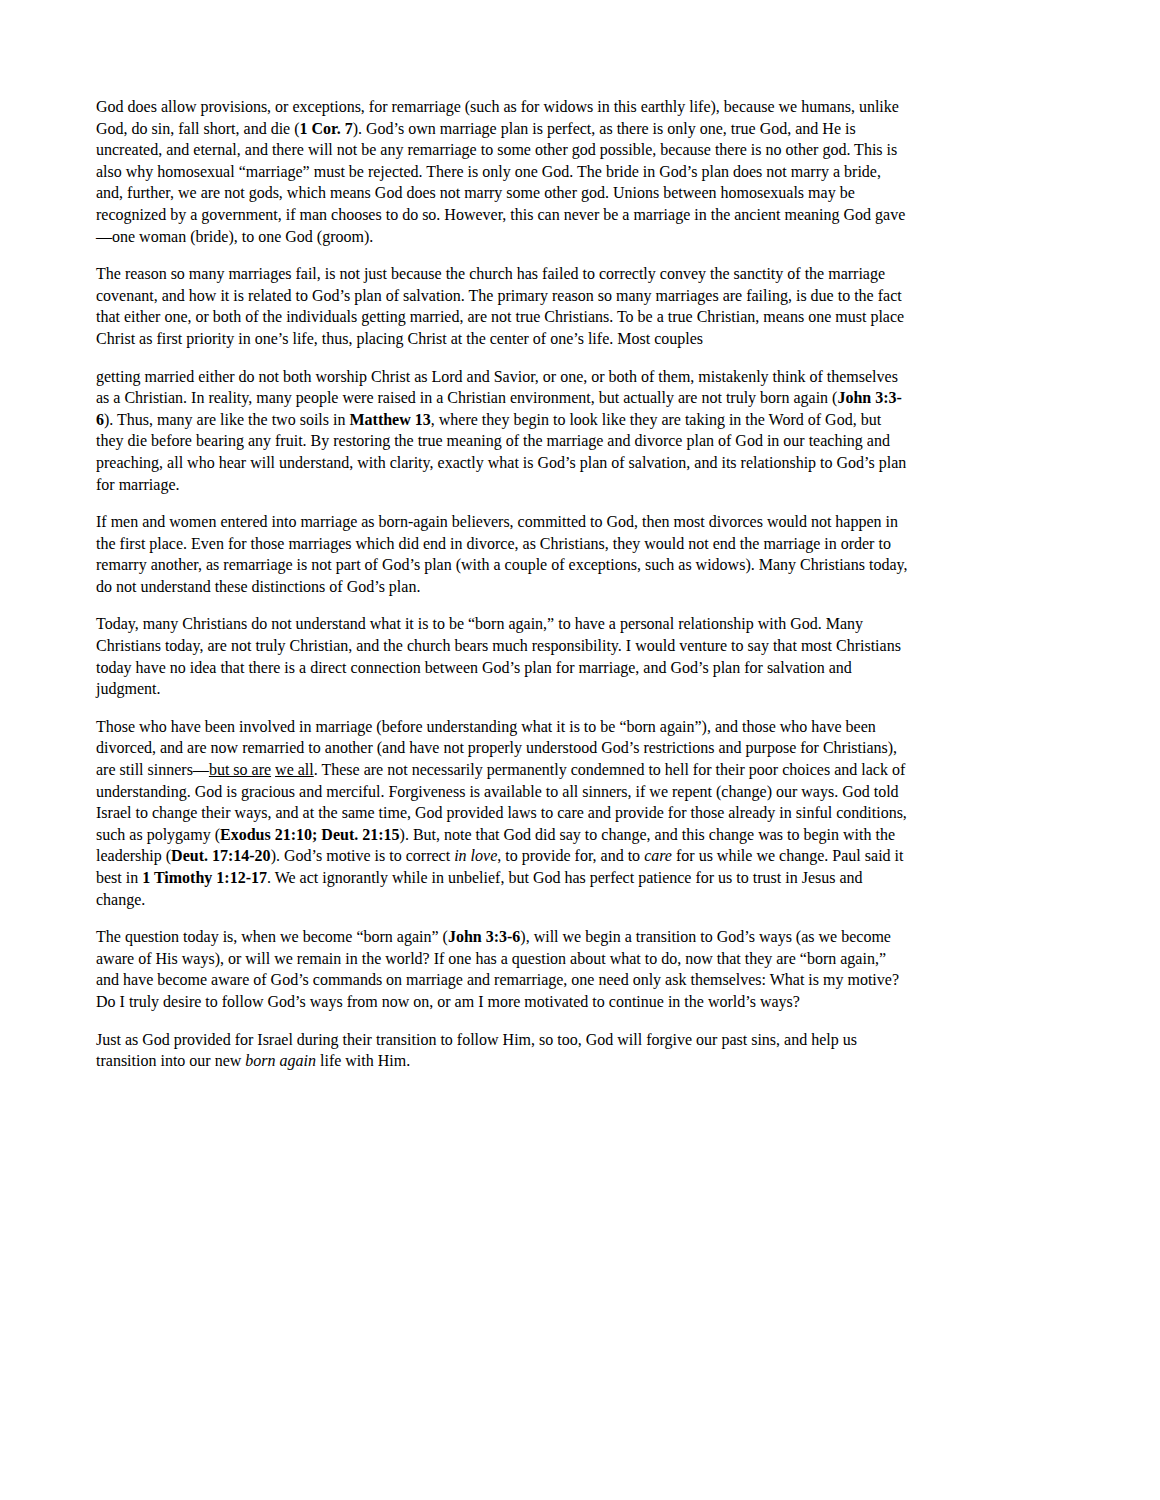God does allow provisions, or exceptions, for remarriage (such as for widows in this earthly life), because we humans, unlike God, do sin, fall short, and die (1 Cor. 7). God’s own marriage plan is perfect, as there is only one, true God, and He is uncreated, and eternal, and there will not be any remarriage to some other god possible, because there is no other god. This is also why homosexual “marriage” must be rejected. There is only one God. The bride in God’s plan does not marry a bride, and, further, we are not gods, which means God does not marry some other god. Unions between homosexuals may be recognized by a government, if man chooses to do so. However, this can never be a marriage in the ancient meaning God gave—one woman (bride), to one God (groom).
The reason so many marriages fail, is not just because the church has failed to correctly convey the sanctity of the marriage covenant, and how it is related to God’s plan of salvation. The primary reason so many marriages are failing, is due to the fact that either one, or both of the individuals getting married, are not true Christians. To be a true Christian, means one must place Christ as first priority in one’s life, thus, placing Christ at the center of one’s life. Most couples
getting married either do not both worship Christ as Lord and Savior, or one, or both of them, mistakenly think of themselves as a Christian. In reality, many people were raised in a Christian environment, but actually are not truly born again (John 3:3-6). Thus, many are like the two soils in Matthew 13, where they begin to look like they are taking in the Word of God, but they die before bearing any fruit. By restoring the true meaning of the marriage and divorce plan of God in our teaching and preaching, all who hear will understand, with clarity, exactly what is God’s plan of salvation, and its relationship to God’s plan for marriage.
If men and women entered into marriage as born-again believers, committed to God, then most divorces would not happen in the first place. Even for those marriages which did end in divorce, as Christians, they would not end the marriage in order to remarry another, as remarriage is not part of God’s plan (with a couple of exceptions, such as widows). Many Christians today, do not understand these distinctions of God’s plan.
Today, many Christians do not understand what it is to be “born again,” to have a personal relationship with God. Many Christians today, are not truly Christian, and the church bears much responsibility. I would venture to say that most Christians today have no idea that there is a direct connection between God’s plan for marriage, and God’s plan for salvation and judgment.
Those who have been involved in marriage (before understanding what it is to be “born again”), and those who have been divorced, and are now remarried to another (and have not properly understood God’s restrictions and purpose for Christians), are still sinners—but so are we all. These are not necessarily permanently condemned to hell for their poor choices and lack of understanding. God is gracious and merciful. Forgiveness is available to all sinners, if we repent (change) our ways. God told Israel to change their ways, and at the same time, God provided laws to care and provide for those already in sinful conditions, such as polygamy (Exodus 21:10; Deut. 21:15). But, note that God did say to change, and this change was to begin with the leadership (Deut. 17:14-20). God’s motive is to correct in love, to provide for, and to care for us while we change. Paul said it best in 1 Timothy 1:12-17. We act ignorantly while in unbelief, but God has perfect patience for us to trust in Jesus and change.
The question today is, when we become “born again” (John 3:3-6), will we begin a transition to God’s ways (as we become aware of His ways), or will we remain in the world? If one has a question about what to do, now that they are “born again,” and have become aware of God’s commands on marriage and remarriage, one need only ask themselves: What is my motive? Do I truly desire to follow God’s ways from now on, or am I more motivated to continue in the world’s ways?
Just as God provided for Israel during their transition to follow Him, so too, God will forgive our past sins, and help us transition into our new born again life with Him.